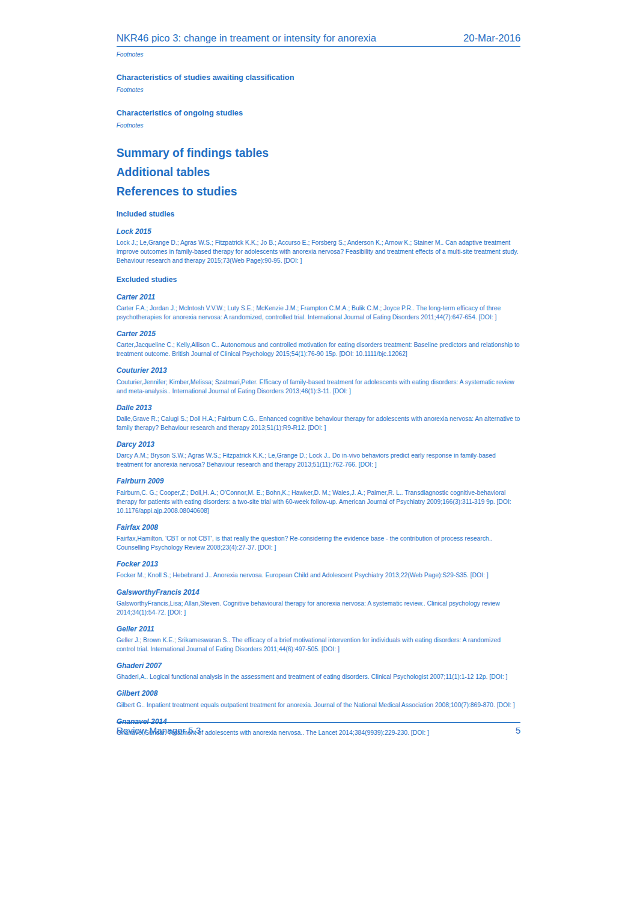NKR46 pico 3: change in treament or intensity for anorexia
20-Mar-2016
Footnotes
Characteristics of studies awaiting classification
Footnotes
Characteristics of ongoing studies
Footnotes
Summary of findings tables
Additional tables
References to studies
Included studies
Lock 2015
Lock J.; Le,Grange D.; Agras W.S.; Fitzpatrick K.K.; Jo B.; Accurso E.; Forsberg S.; Anderson K.; Arnow K.; Stainer M.. Can adaptive treatment improve outcomes in family-based therapy for adolescents with anorexia nervosa? Feasibility and treatment effects of a multi-site treatment study. Behaviour research and therapy 2015;73(Web Page):90-95. [DOI: ]
Excluded studies
Carter 2011
Carter F.A.; Jordan J.; McIntosh V.V.W.; Luty S.E.; McKenzie J.M.; Frampton C.M.A.; Bulik C.M.; Joyce P.R.. The long-term efficacy of three psychotherapies for anorexia nervosa: A randomized, controlled trial. International Journal of Eating Disorders 2011;44(7):647-654. [DOI: ]
Carter 2015
Carter,Jacqueline C.; Kelly,Allison C.. Autonomous and controlled motivation for eating disorders treatment: Baseline predictors and relationship to treatment outcome. British Journal of Clinical Psychology 2015;54(1):76-90 15p. [DOI: 10.1111/bjc.12062]
Couturier 2013
Couturier,Jennifer; Kimber,Melissa; Szatmari,Peter. Efficacy of family-based treatment for adolescents with eating disorders: A systematic review and meta-analysis.. International Journal of Eating Disorders 2013;46(1):3-11. [DOI: ]
Dalle 2013
Dalle,Grave R.; Calugi S.; Doll H.A.; Fairburn C.G.. Enhanced cognitive behaviour therapy for adolescents with anorexia nervosa: An alternative to family therapy? Behaviour research and therapy 2013;51(1):R9-R12. [DOI: ]
Darcy 2013
Darcy A.M.; Bryson S.W.; Agras W.S.; Fitzpatrick K.K.; Le,Grange D.; Lock J.. Do in-vivo behaviors predict early response in family-based treatment for anorexia nervosa? Behaviour research and therapy 2013;51(11):762-766. [DOI: ]
Fairburn 2009
Fairburn,C. G.; Cooper,Z.; Doll,H. A.; O'Connor,M. E.; Bohn,K.; Hawker,D. M.; Wales,J. A.; Palmer,R. L.. Transdiagnostic cognitive-behavioral therapy for patients with eating disorders: a two-site trial with 60-week follow-up. American Journal of Psychiatry 2009;166(3):311-319 9p. [DOI: 10.1176/appi.ajp.2008.08040608]
Fairfax 2008
Fairfax,Hamilton. 'CBT or not CBT', is that really the question? Re-considering the evidence base - the contribution of process research.. Counselling Psychology Review 2008;23(4):27-37. [DOI: ]
Focker 2013
Focker M.; Knoll S.; Hebebrand J.. Anorexia nervosa. European Child and Adolescent Psychiatry 2013;22(Web Page):S29-S35. [DOI: ]
GalsworthyFrancis 2014
GalsworthyFrancis,Lisa; Allan,Steven. Cognitive behavioural therapy for anorexia nervosa: A systematic review.. Clinical psychology review 2014;34(1):54-72. [DOI: ]
Geller 2011
Geller J.; Brown K.E.; Srikameswaran S.. The efficacy of a brief motivational intervention for individuals with eating disorders: A randomized control trial. International Journal of Eating Disorders 2011;44(6):497-505. [DOI: ]
Ghaderi 2007
Ghaderi,A.. Logical functional analysis in the assessment and treatment of eating disorders. Clinical Psychologist 2007;11(1):1-12 12p. [DOI: ]
Gilbert 2008
Gilbert G.. Inpatient treatment equals outpatient treatment for anorexia. Journal of the National Medical Association 2008;100(7):869-870. [DOI: ]
Gnanavel 2014
Gnanavel,Sundar. Treatment of adolescents with anorexia nervosa.. The Lancet 2014;384(9939):229-230. [DOI: ]
Review Manager 5.3
5